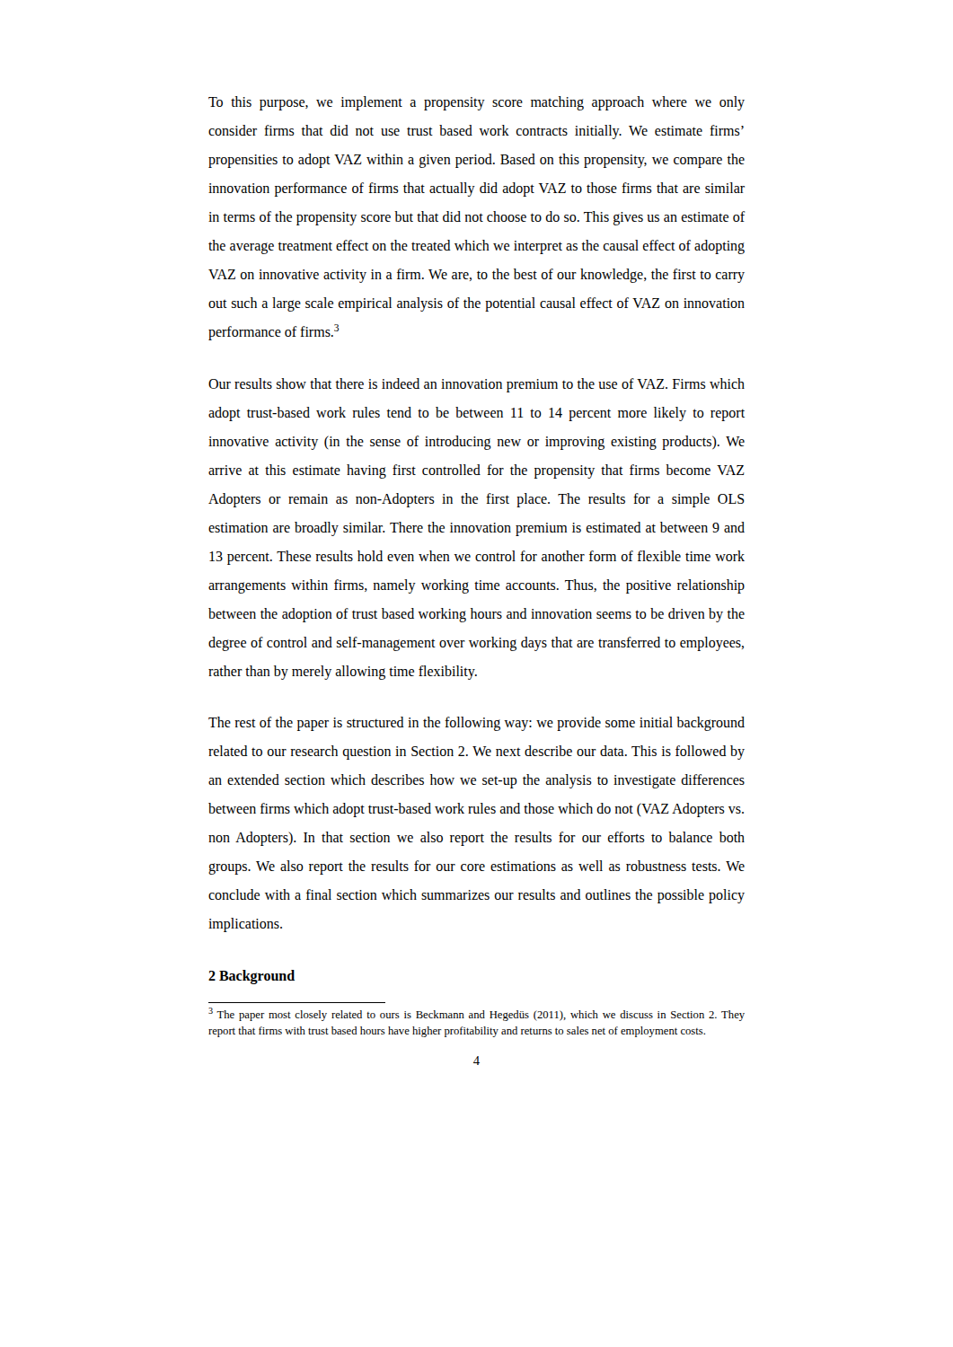To this purpose, we implement a propensity score matching approach where we only consider firms that did not use trust based work contracts initially. We estimate firms’ propensities to adopt VAZ within a given period. Based on this propensity, we compare the innovation performance of firms that actually did adopt VAZ to those firms that are similar in terms of the propensity score but that did not choose to do so. This gives us an estimate of the average treatment effect on the treated which we interpret as the causal effect of adopting VAZ on innovative activity in a firm. We are, to the best of our knowledge, the first to carry out such a large scale empirical analysis of the potential causal effect of VAZ on innovation performance of firms.3
Our results show that there is indeed an innovation premium to the use of VAZ. Firms which adopt trust-based work rules tend to be between 11 to 14 percent more likely to report innovative activity (in the sense of introducing new or improving existing products). We arrive at this estimate having first controlled for the propensity that firms become VAZ Adopters or remain as non-Adopters in the first place. The results for a simple OLS estimation are broadly similar. There the innovation premium is estimated at between 9 and 13 percent. These results hold even when we control for another form of flexible time work arrangements within firms, namely working time accounts. Thus, the positive relationship between the adoption of trust based working hours and innovation seems to be driven by the degree of control and self-management over working days that are transferred to employees, rather than by merely allowing time flexibility.
The rest of the paper is structured in the following way: we provide some initial background related to our research question in Section 2. We next describe our data. This is followed by an extended section which describes how we set-up the analysis to investigate differences between firms which adopt trust-based work rules and those which do not (VAZ Adopters vs. non Adopters). In that section we also report the results for our efforts to balance both groups. We also report the results for our core estimations as well as robustness tests. We conclude with a final section which summarizes our results and outlines the possible policy implications.
2 Background
3 The paper most closely related to ours is Beckmann and Hegedüs (2011), which we discuss in Section 2. They report that firms with trust based hours have higher profitability and returns to sales net of employment costs.
4